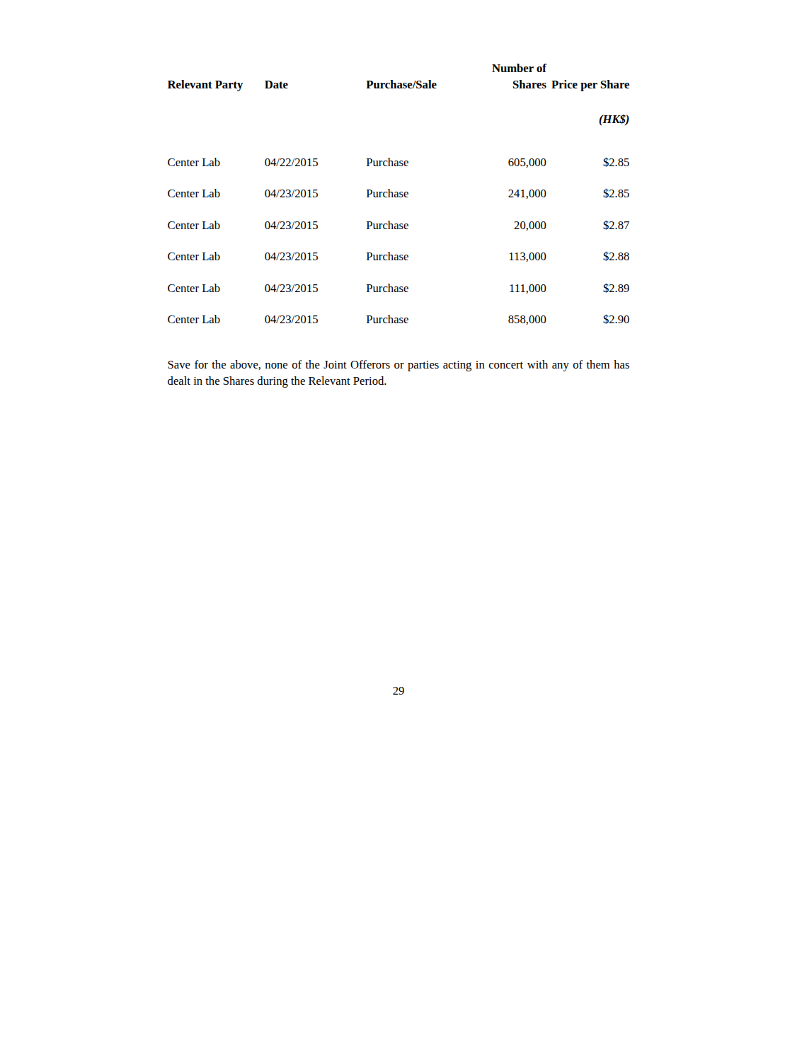| Relevant Party | Date | Purchase/Sale | Number of Shares | Price per Share |
| --- | --- | --- | --- | --- |
| | (HK$) |
| Center Lab | 04/22/2015 | Purchase | 605,000 | $2.85 |
| Center Lab | 04/23/2015 | Purchase | 241,000 | $2.85 |
| Center Lab | 04/23/2015 | Purchase | 20,000 | $2.87 |
| Center Lab | 04/23/2015 | Purchase | 113,000 | $2.88 |
| Center Lab | 04/23/2015 | Purchase | 111,000 | $2.89 |
| Center Lab | 04/23/2015 | Purchase | 858,000 | $2.90 |
Save for the above, none of the Joint Offerors or parties acting in concert with any of them has dealt in the Shares during the Relevant Period.
29